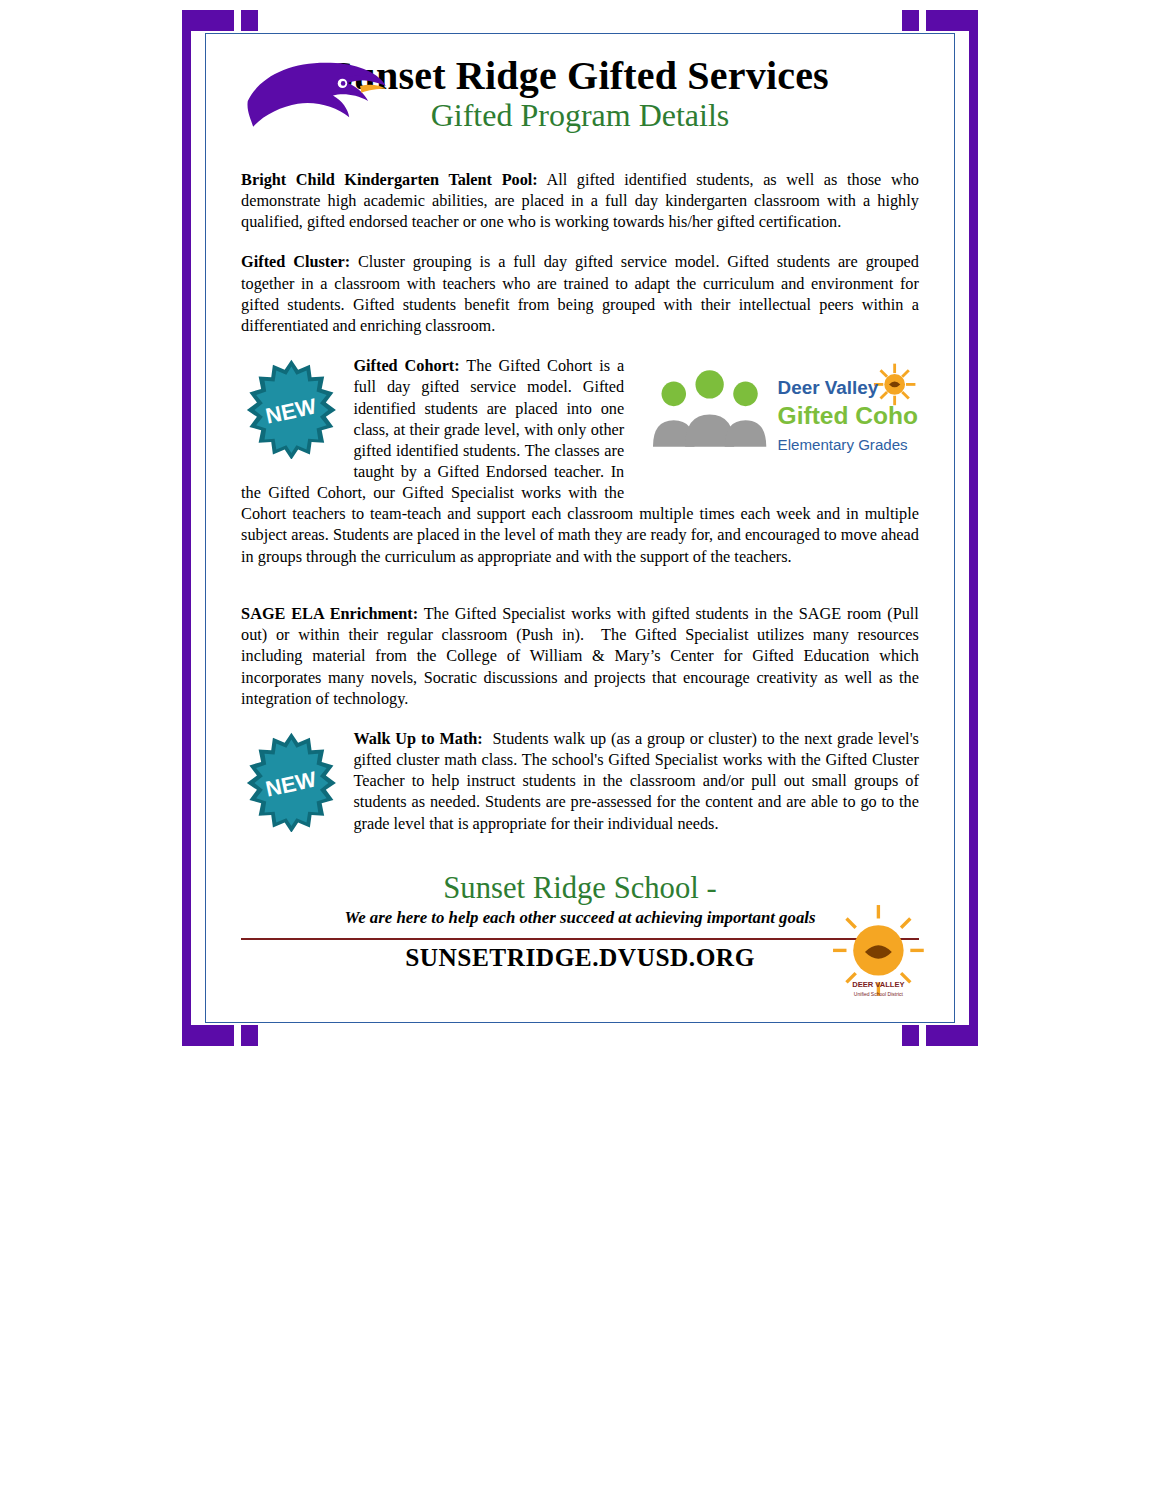Sunset Ridge Gifted Services
Gifted Program Details
Bright Child Kindergarten Talent Pool: All gifted identified students, as well as those who demonstrate high academic abilities, are placed in a full day kindergarten classroom with a highly qualified, gifted endorsed teacher or one who is working towards his/her gifted certification.
Gifted Cluster: Cluster grouping is a full day gifted service model. Gifted students are grouped together in a classroom with teachers who are trained to adapt the curriculum and environment for gifted students. Gifted students benefit from being grouped with their intellectual peers within a differentiated and enriching classroom.
NEW
Deer Valley Gifted Cohort Elementary Grades
Gifted Cohort: The Gifted Cohort is a full day gifted service model. Gifted identified students are placed into one class, at their grade level, with only other gifted identified students. The classes are taught by a Gifted Endorsed teacher. In the Gifted Cohort, our Gifted Specialist works with the Cohort teachers to team-teach and support each classroom multiple times each week and in multiple subject areas. Students are placed in the level of math they are ready for, and encouraged to move ahead in groups through the curriculum as appropriate and with the support of the teachers.
SAGE ELA Enrichment: The Gifted Specialist works with gifted students in the SAGE room (Pull out) or within their regular classroom (Push in). The Gifted Specialist utilizes many resources including material from the College of William & Mary’s Center for Gifted Education which incorporates many novels, Socratic discussions and projects that encourage creativity as well as the integration of technology.
NEW
Walk Up to Math: Students walk up (as a group or cluster) to the next grade level's gifted cluster math class. The school's Gifted Specialist works with the Gifted Cluster Teacher to help instruct students in the classroom and/or pull out small groups of students as needed. Students are pre-assessed for the content and are able to go to the grade level that is appropriate for their individual needs.
Sunset Ridge School -
We are here to help each other succeed at achieving important goals
SUNSETRIDGE.DVUSD.ORG
DEER VALLEY Unified School District